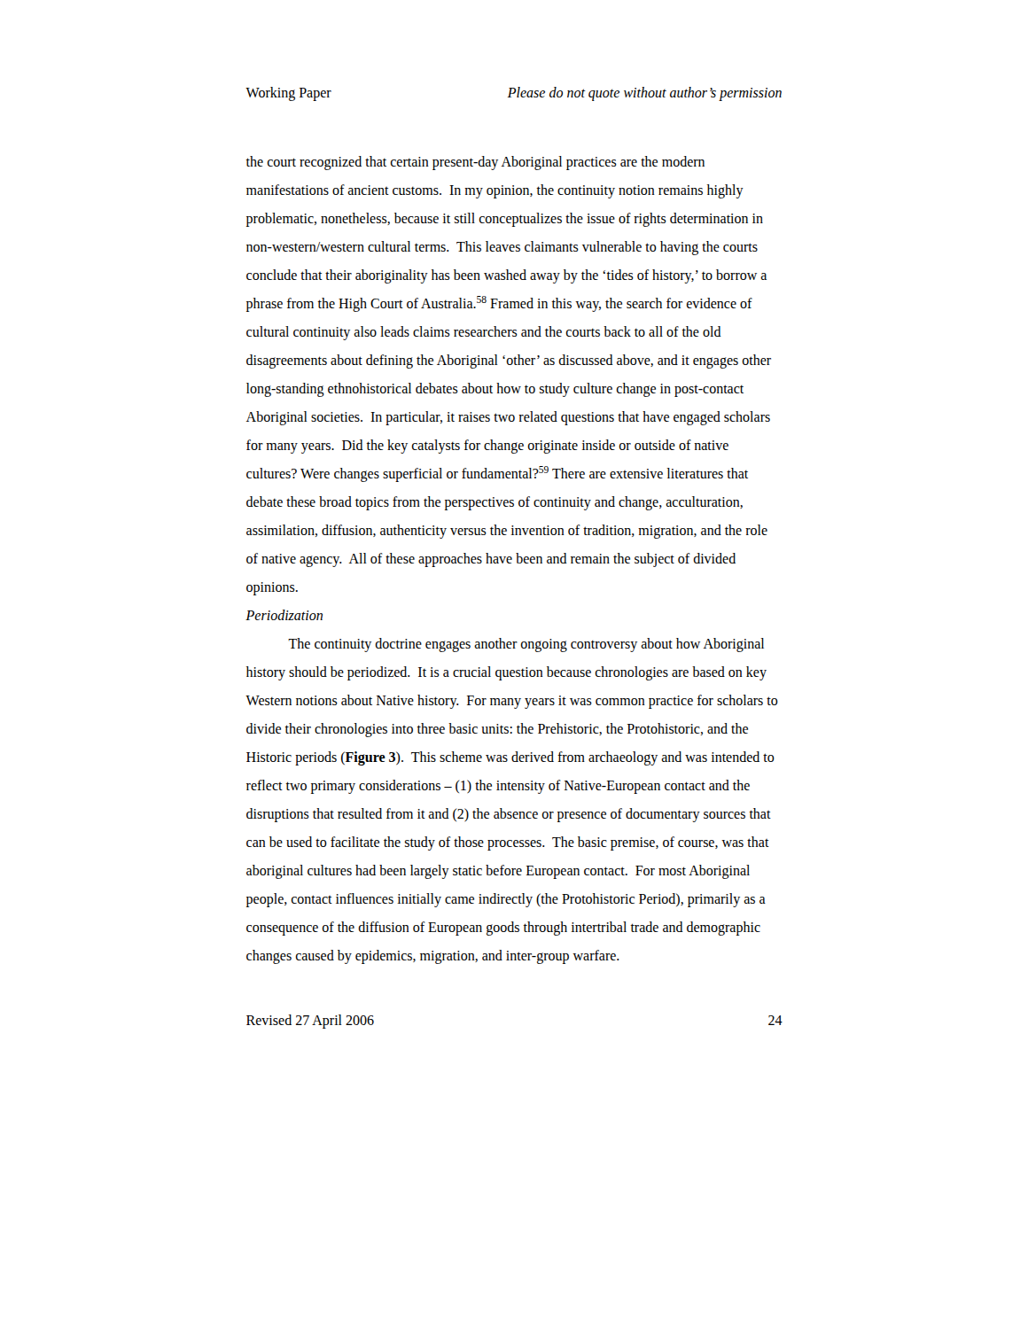Working Paper Please do not quote without author’s permission
the court recognized that certain present-day Aboriginal practices are the modern manifestations of ancient customs. In my opinion, the continuity notion remains highly problematic, nonetheless, because it still conceptualizes the issue of rights determination in non-western/western cultural terms. This leaves claimants vulnerable to having the courts conclude that their aboriginality has been washed away by the ‘tides of history,’ to borrow a phrase from the High Court of Australia.58 Framed in this way, the search for evidence of cultural continuity also leads claims researchers and the courts back to all of the old disagreements about defining the Aboriginal ‘other’ as discussed above, and it engages other long-standing ethnohistorical debates about how to study culture change in post-contact Aboriginal societies. In particular, it raises two related questions that have engaged scholars for many years. Did the key catalysts for change originate inside or outside of native cultures? Were changes superficial or fundamental?59 There are extensive literatures that debate these broad topics from the perspectives of continuity and change, acculturation, assimilation, diffusion, authenticity versus the invention of tradition, migration, and the role of native agency. All of these approaches have been and remain the subject of divided opinions.
Periodization
The continuity doctrine engages another ongoing controversy about how Aboriginal history should be periodized. It is a crucial question because chronologies are based on key Western notions about Native history. For many years it was common practice for scholars to divide their chronologies into three basic units: the Prehistoric, the Protohistoric, and the Historic periods (Figure 3). This scheme was derived from archaeology and was intended to reflect two primary considerations – (1) the intensity of Native-European contact and the disruptions that resulted from it and (2) the absence or presence of documentary sources that can be used to facilitate the study of those processes. The basic premise, of course, was that aboriginal cultures had been largely static before European contact. For most Aboriginal people, contact influences initially came indirectly (the Protohistoric Period), primarily as a consequence of the diffusion of European goods through intertribal trade and demographic changes caused by epidemics, migration, and inter-group warfare.
Revised 27 April 2006 24